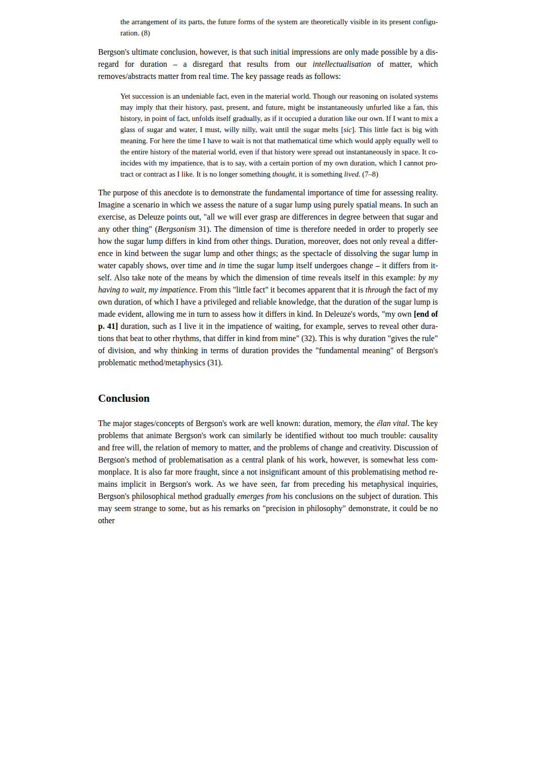the arrangement of its parts, the future forms of the system are theoretically visible in its present configuration. (8)
Bergson's ultimate conclusion, however, is that such initial impressions are only made possible by a disregard for duration – a disregard that results from our intellectualisation of matter, which removes/abstracts matter from real time. The key passage reads as follows:
Yet succession is an undeniable fact, even in the material world. Though our reasoning on isolated systems may imply that their history, past, present, and future, might be instantaneously unfurled like a fan, this history, in point of fact, unfolds itself gradually, as if it occupied a duration like our own. If I want to mix a glass of sugar and water, I must, willy nilly, wait until the sugar melts [sic]. This little fact is big with meaning. For here the time I have to wait is not that mathematical time which would apply equally well to the entire history of the material world, even if that history were spread out instantaneously in space. It coincides with my impatience, that is to say, with a certain portion of my own duration, which I cannot protract or contract as I like. It is no longer something thought, it is something lived. (7–8)
The purpose of this anecdote is to demonstrate the fundamental importance of time for assessing reality. Imagine a scenario in which we assess the nature of a sugar lump using purely spatial means. In such an exercise, as Deleuze points out, "all we will ever grasp are differences in degree between that sugar and any other thing" (Bergsonism 31). The dimension of time is therefore needed in order to properly see how the sugar lump differs in kind from other things. Duration, moreover, does not only reveal a difference in kind between the sugar lump and other things; as the spectacle of dissolving the sugar lump in water capably shows, over time and in time the sugar lump itself undergoes change – it differs from itself. Also take note of the means by which the dimension of time reveals itself in this example: by my having to wait, my impatience. From this "little fact" it becomes apparent that it is through the fact of my own duration, of which I have a privileged and reliable knowledge, that the duration of the sugar lump is made evident, allowing me in turn to assess how it differs in kind. In Deleuze's words, "my own [end of p. 41] duration, such as I live it in the impatience of waiting, for example, serves to reveal other durations that beat to other rhythms, that differ in kind from mine" (32). This is why duration "gives the rule" of division, and why thinking in terms of duration provides the "fundamental meaning" of Bergson's problematic method/metaphysics (31).
Conclusion
The major stages/concepts of Bergson's work are well known: duration, memory, the élan vital. The key problems that animate Bergson's work can similarly be identified without too much trouble: causality and free will, the relation of memory to matter, and the problems of change and creativity. Discussion of Bergson's method of problematisation as a central plank of his work, however, is somewhat less commonplace. It is also far more fraught, since a not insignificant amount of this problematising method remains implicit in Bergson's work. As we have seen, far from preceding his metaphysical inquiries, Bergson's philosophical method gradually emerges from his conclusions on the subject of duration. This may seem strange to some, but as his remarks on "precision in philosophy" demonstrate, it could be no other